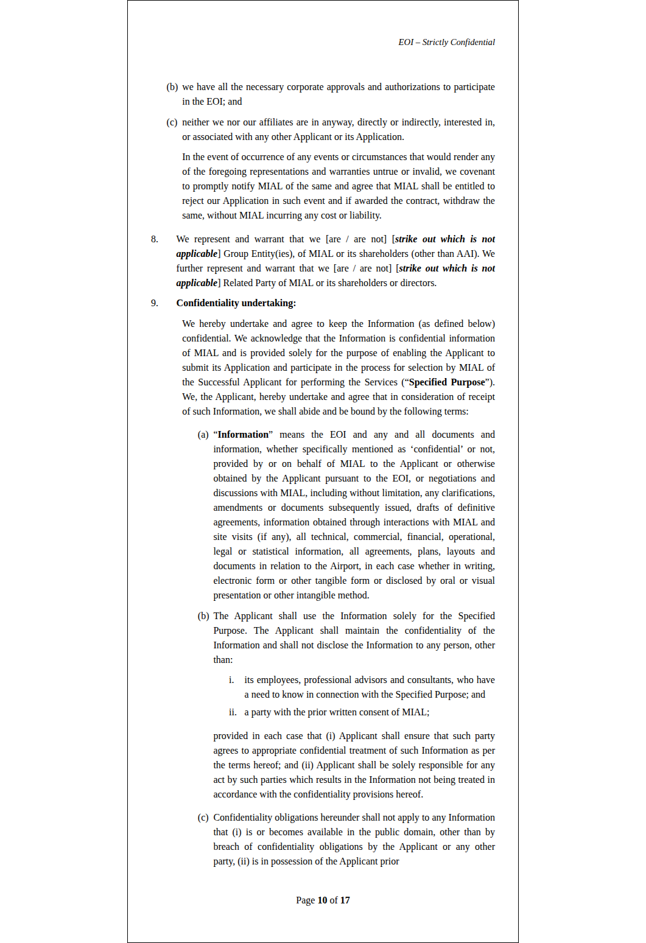EOI – Strictly Confidential
(b)
we have all the necessary corporate approvals and authorizations to participate in the EOI; and
(c)
neither we nor our affiliates are in anyway, directly or indirectly, interested in, or associated with any other Applicant or its Application.
In the event of occurrence of any events or circumstances that would render any of the foregoing representations and warranties untrue or invalid, we covenant to promptly notify MIAL of the same and agree that MIAL shall be entitled to reject our Application in such event and if awarded the contract, withdraw the same, without MIAL incurring any cost or liability.
8.
We represent and warrant that we [are / are not] [strike out which is not applicable] Group Entity(ies), of MIAL or its shareholders (other than AAI). We further represent and warrant that we [are / are not] [strike out which is not applicable] Related Party of MIAL or its shareholders or directors.
9.
Confidentiality undertaking:
We hereby undertake and agree to keep the Information (as defined below) confidential. We acknowledge that the Information is confidential information of MIAL and is provided solely for the purpose of enabling the Applicant to submit its Application and participate in the process for selection by MIAL of the Successful Applicant for performing the Services (“Specified Purpose”). We, the Applicant, hereby undertake and agree that in consideration of receipt of such Information, we shall abide and be bound by the following terms:
(a)
“Information” means the EOI and any and all documents and information, whether specifically mentioned as ‘confidential’ or not, provided by or on behalf of MIAL to the Applicant or otherwise obtained by the Applicant pursuant to the EOI, or negotiations and discussions with MIAL, including without limitation, any clarifications, amendments or documents subsequently issued, drafts of definitive agreements, information obtained through interactions with MIAL and site visits (if any), all technical, commercial, financial, operational, legal or statistical information, all agreements, plans, layouts and documents in relation to the Airport, in each case whether in writing, electronic form or other tangible form or disclosed by oral or visual presentation or other intangible method.
(b)
The Applicant shall use the Information solely for the Specified Purpose. The Applicant shall maintain the confidentiality of the Information and shall not disclose the Information to any person, other than:
i.
its employees, professional advisors and consultants, who have a need to know in connection with the Specified Purpose; and
ii.
a party with the prior written consent of MIAL;
provided in each case that (i) Applicant shall ensure that such party agrees to appropriate confidential treatment of such Information as per the terms hereof; and (ii) Applicant shall be solely responsible for any act by such parties which results in the Information not being treated in accordance with the confidentiality provisions hereof.
(c)
Confidentiality obligations hereunder shall not apply to any Information that (i) is or becomes available in the public domain, other than by breach of confidentiality obligations by the Applicant or any other party, (ii) is in possession of the Applicant prior
Page 10 of 17